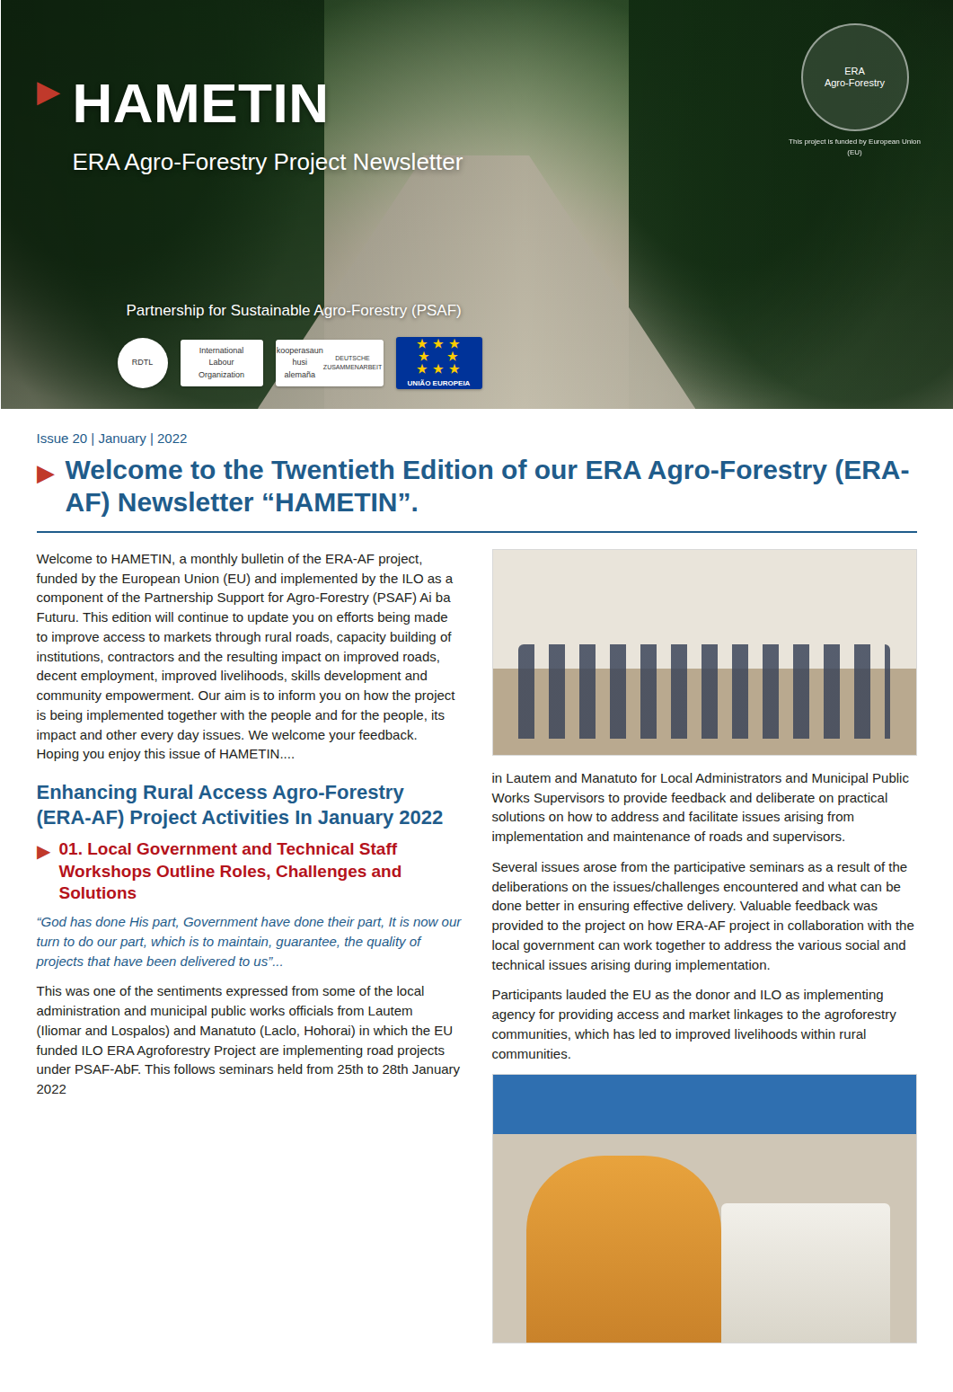▶
HAMETIN
ERA Agro-Forestry Project Newsletter
Partnership for Sustainable Agro-Forestry (PSAF)
RDTL
International
Labour
Organization
kooperasaun
husi alemaña
DEUTSCHE ZUSAMMENARBEIT
★ ★ ★
★ ★
★ ★ ★
UNIÃO EUROPEIA
ERA
Agro-Forestry
This project is funded by European Union (EU)
Issue 20 | January | 2022
▶
Welcome to the Twentieth Edition of our ERA Agro-Forestry (ERA-AF) Newsletter “HAMETIN”.
Welcome to HAMETIN, a monthly bulletin of the ERA-AF project, funded by the European Union (EU) and implemented by the ILO as a component of the Partnership Support for Agro-Forestry (PSAF) Ai ba Futuru. This edition will continue to update you on efforts being made to improve access to markets through rural roads, capacity building of institutions, contractors and the resulting impact on improved roads, decent employment, improved livelihoods, skills development and community empowerment. Our aim is to inform you on how the project is being implemented together with the people and for the people, its impact and other every day issues. We welcome your feedback. Hoping you enjoy this issue of HAMETIN....
Enhancing Rural Access Agro-Forestry (ERA-AF) Project Activities In January 2022
▶
01. Local Government and Technical Staff Workshops Outline Roles, Challenges and Solutions
“God has done His part, Government have done their part, It is now our turn to do our part, which is to maintain, guarantee, the quality of projects that have been delivered to us”...
This was one of the sentiments expressed from some of the local administration and municipal public works officials from Lautem (Iliomar and Lospalos) and Manatuto (Laclo, Hohorai) in which the EU funded ILO ERA Agroforestry Project are implementing road projects under PSAF-AbF. This follows seminars held from 25th to 28th January 2022
in Lautem and Manatuto for Local Administrators and Municipal Public Works Supervisors to provide feedback and deliberate on practical solutions on how to address and facilitate issues arising from implementation and maintenance of roads and supervisors.
Several issues arose from the participative seminars as a result of the deliberations on the issues/challenges encountered and what can be done better in ensuring effective delivery. Valuable feedback was provided to the project on how ERA-AF project in collaboration with the local government can work together to address the various social and technical issues arising during implementation.
Participants lauded the EU as the donor and ILO as implementing agency for providing access and market linkages to the agroforestry communities, which has led to improved livelihoods within rural communities.